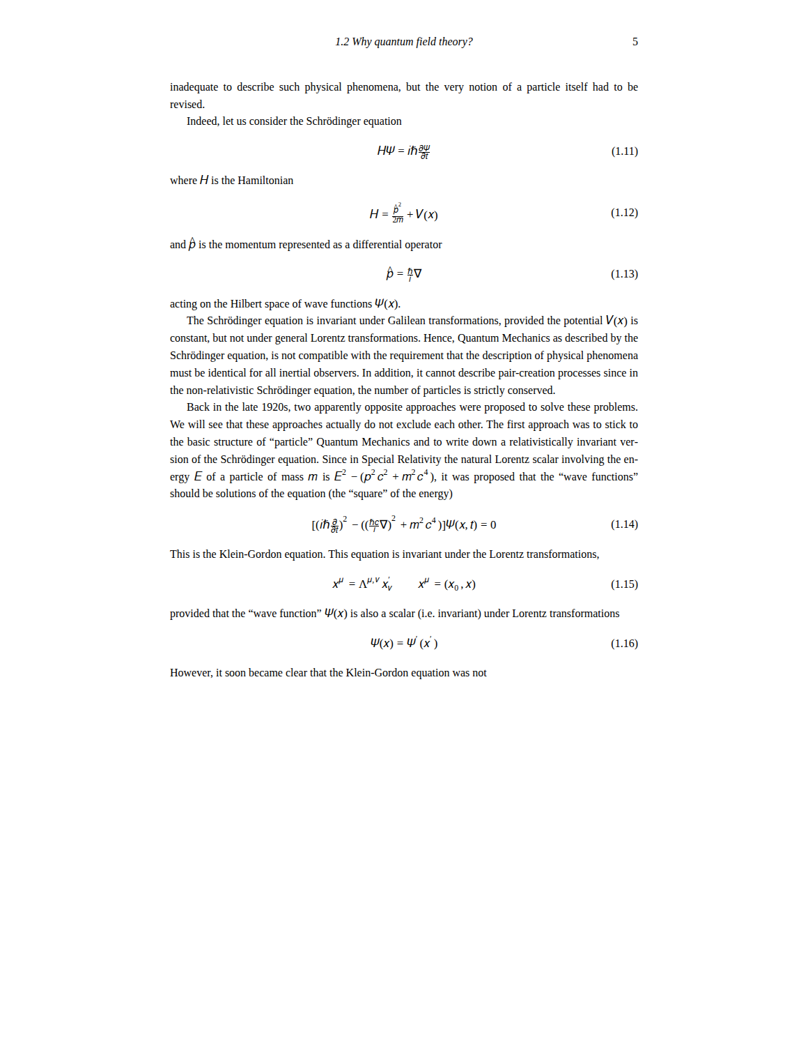5 1.2 Why quantum field theory? 5
inadequate to describe such physical phenomena, but the very notion of a particle itself had to be revised.
Indeed, let us consider the Schrödinger equation
(1.11) HΨ=iℏ ∂Ψ ∂t (1.11)
where H is the Hamiltonian
(1.12) H= p^2 2m +V(x) (1.12)
and p^ is the momentum represented as a differential operator
(1.13) p^ = ℏi ∇ (1.13)
acting on the Hilbert space of wave functions Ψ(x).
The Schrödinger equation is invariant under Galilean transformations, provided the potential V(x) is constant, but not under general Lorentz transformations. Hence, Quantum Mechanics as described by the Schrödinger equation, is not compatible with the requirement that the description of physical phenomena must be identical for all inertial observers. In addition, it cannot describe pair-creation processes since in the non-relativistic Schrödinger equation, the number of particles is strictly conserved.
Back in the late 1920s, two apparently opposite approaches were proposed to solve these problems. We will see that these approaches actually do not exclude each other. The first approach was to stick to the basic structure of “particle” Quantum Mechanics and to write down a relativistically invariant version of the Schrödinger equation. Since in Special Relativity the natural Lorentz scalar involving the energy E of a particle of mass m is E2−(p2c2+m2c4), it was proposed that the “wave functions” should be solutions of the equation (the “square” of the energy)
(1.14) [ (iℏ∂∂t) 2 − ( (ℏci∇) 2 + m2c4 ) ] Ψ(x,t) =0 (1.14)
This is the Klein-Gordon equation. This equation is invariant under the Lorentz transformations,
(1.15) xμ = Λμ,ν xν′ xμ = (x0,x) (1.15)
provided that the “wave function” Ψ(x) is also a scalar (i.e. invariant) under Lorentz transformations
(1.16) Ψ(x) = Ψ′(x′) (1.16)
However, it soon became clear that the Klein-Gordon equation was not